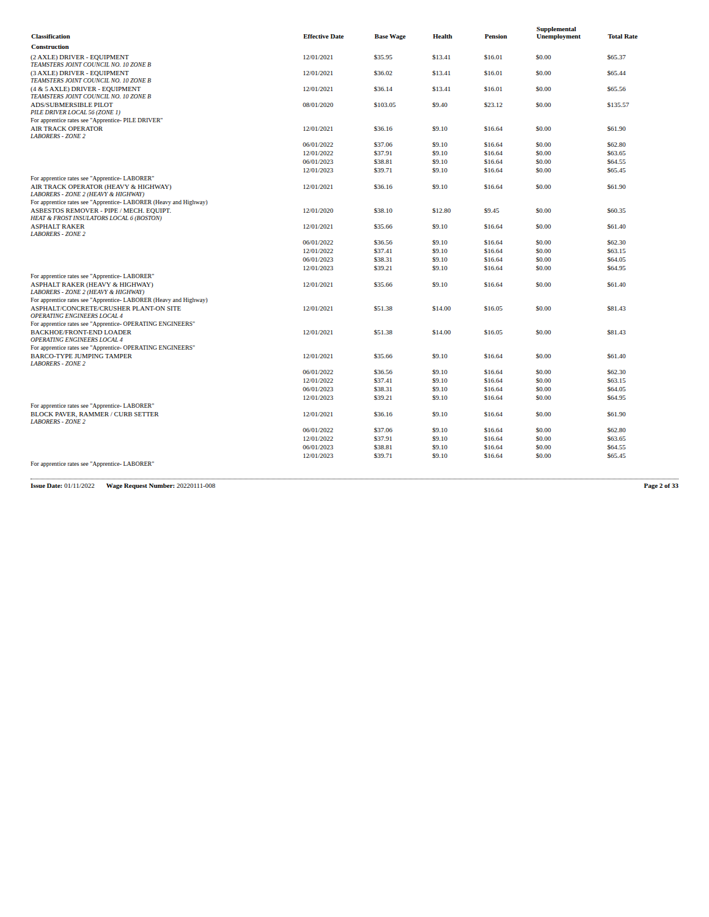| Classification | Effective Date | Base Wage | Health | Pension | Supplemental Unemployment | Total Rate |
| --- | --- | --- | --- | --- | --- | --- |
| Construction | |
| (2 AXLE) DRIVER - EQUIPMENT TEAMSTERS JOINT COUNCIL NO. 10 ZONE B | 12/01/2021 | $35.95 | $13.41 | $16.01 | $0.00 | $65.37 |
| (3 AXLE) DRIVER - EQUIPMENT TEAMSTERS JOINT COUNCIL NO. 10 ZONE B | 12/01/2021 | $36.02 | $13.41 | $16.01 | $0.00 | $65.44 |
| (4 & 5 AXLE) DRIVER - EQUIPMENT TEAMSTERS JOINT COUNCIL NO. 10 ZONE B | 12/01/2021 | $36.14 | $13.41 | $16.01 | $0.00 | $65.56 |
| ADS/SUBMERSIBLE PILOT PILE DRIVER LOCAL 56 (ZONE 1) | 08/01/2020 | $103.05 | $9.40 | $23.12 | $0.00 | $135.57 |
| For apprentice rates see "Apprentice- PILE DRIVER" |
| AIR TRACK OPERATOR LABORERS - ZONE 2 | 12/01/2021 | $36.16 | $9.10 | $16.64 | $0.00 | $61.90 |
| | 06/01/2022 | $37.06 | $9.10 | $16.64 | $0.00 | $62.80 |
| | 12/01/2022 | $37.91 | $9.10 | $16.64 | $0.00 | $63.65 |
| | 06/01/2023 | $38.81 | $9.10 | $16.64 | $0.00 | $64.55 |
| | 12/01/2023 | $39.71 | $9.10 | $16.64 | $0.00 | $65.45 |
| For apprentice rates see "Apprentice- LABORER" |
| AIR TRACK OPERATOR (HEAVY & HIGHWAY) LABORERS - ZONE 2 (HEAVY & HIGHWAY) | 12/01/2021 | $36.16 | $9.10 | $16.64 | $0.00 | $61.90 |
| For apprentice rates see "Apprentice- LABORER (Heavy and Highway) |
| ASBESTOS REMOVER - PIPE / MECH. EQUIPT. HEAT & FROST INSULATORS LOCAL 6 (BOSTON) | 12/01/2020 | $38.10 | $12.80 | $9.45 | $0.00 | $60.35 |
| ASPHALT RAKER LABORERS - ZONE 2 | 12/01/2021 | $35.66 | $9.10 | $16.64 | $0.00 | $61.40 |
| | 06/01/2022 | $36.56 | $9.10 | $16.64 | $0.00 | $62.30 |
| | 12/01/2022 | $37.41 | $9.10 | $16.64 | $0.00 | $63.15 |
| | 06/01/2023 | $38.31 | $9.10 | $16.64 | $0.00 | $64.05 |
| | 12/01/2023 | $39.21 | $9.10 | $16.64 | $0.00 | $64.95 |
| For apprentice rates see "Apprentice- LABORER" |
| ASPHALT RAKER (HEAVY & HIGHWAY) LABORERS - ZONE 2 (HEAVY & HIGHWAY) | 12/01/2021 | $35.66 | $9.10 | $16.64 | $0.00 | $61.40 |
| For apprentice rates see "Apprentice- LABORER (Heavy and Highway) |
| ASPHALT/CONCRETE/CRUSHER PLANT-ON SITE OPERATING ENGINEERS LOCAL 4 | 12/01/2021 | $51.38 | $14.00 | $16.05 | $0.00 | $81.43 |
| For apprentice rates see "Apprentice- OPERATING ENGINEERS" |
| BACKHOE/FRONT-END LOADER OPERATING ENGINEERS LOCAL 4 | 12/01/2021 | $51.38 | $14.00 | $16.05 | $0.00 | $81.43 |
| For apprentice rates see "Apprentice- OPERATING ENGINEERS" |
| BARCO-TYPE JUMPING TAMPER LABORERS - ZONE 2 | 12/01/2021 | $35.66 | $9.10 | $16.64 | $0.00 | $61.40 |
| | 06/01/2022 | $36.56 | $9.10 | $16.64 | $0.00 | $62.30 |
| | 12/01/2022 | $37.41 | $9.10 | $16.64 | $0.00 | $63.15 |
| | 06/01/2023 | $38.31 | $9.10 | $16.64 | $0.00 | $64.05 |
| | 12/01/2023 | $39.21 | $9.10 | $16.64 | $0.00 | $64.95 |
| For apprentice rates see "Apprentice- LABORER" |
| BLOCK PAVER, RAMMER / CURB SETTER LABORERS - ZONE 2 | 12/01/2021 | $36.16 | $9.10 | $16.64 | $0.00 | $61.90 |
| | 06/01/2022 | $37.06 | $9.10 | $16.64 | $0.00 | $62.80 |
| | 12/01/2022 | $37.91 | $9.10 | $16.64 | $0.00 | $63.65 |
| | 06/01/2023 | $38.81 | $9.10 | $16.64 | $0.00 | $64.55 |
| | 12/01/2023 | $39.71 | $9.10 | $16.64 | $0.00 | $65.45 |
| For apprentice rates see "Apprentice- LABORER" |
Issue Date: 01/11/2022 Wage Request Number: 20220111-008
Page 2 of 33